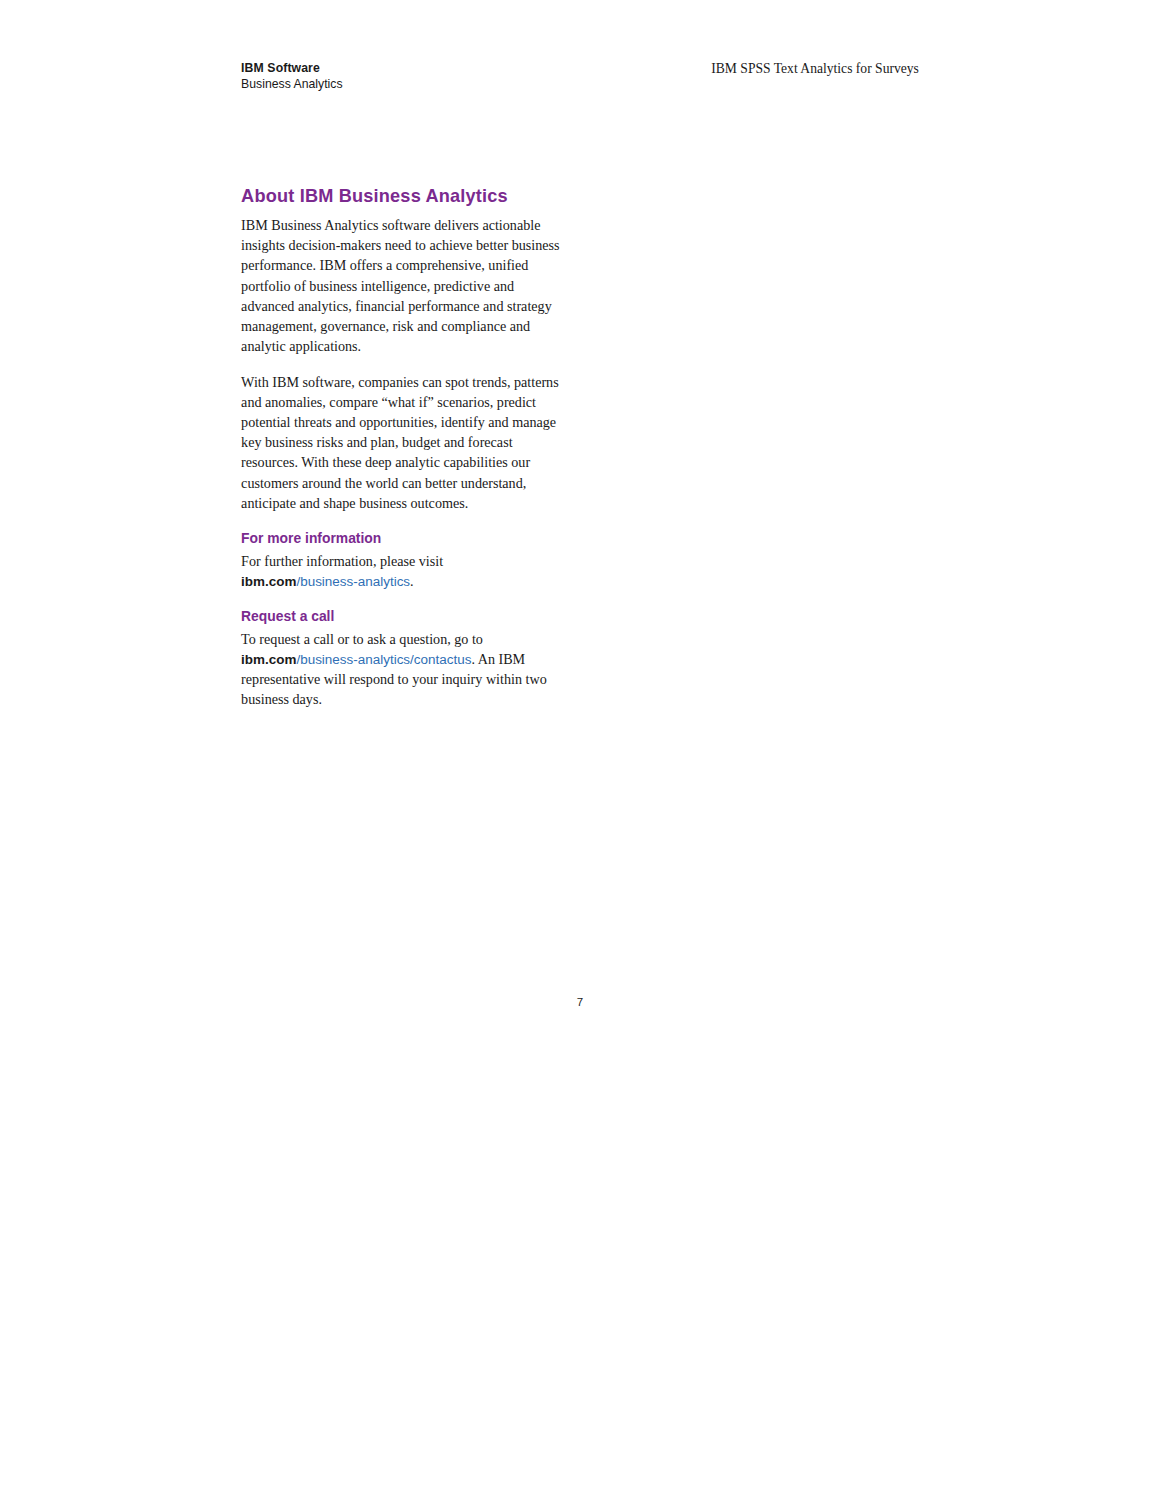IBM Software
Business Analytics
IBM SPSS Text Analytics for Surveys
About IBM Business Analytics
IBM Business Analytics software delivers actionable insights decision-makers need to achieve better business performance. IBM offers a comprehensive, unified portfolio of business intelligence, predictive and advanced analytics, financial performance and strategy management, governance, risk and compliance and analytic applications.
With IBM software, companies can spot trends, patterns and anomalies, compare “what if” scenarios, predict potential threats and opportunities, identify and manage key business risks and plan, budget and forecast resources. With these deep analytic capabilities our customers around the world can better understand, anticipate and shape business outcomes.
For more information
For further information, please visit
ibm.com/business-analytics.
Request a call
To request a call or to ask a question, go to
ibm.com/business-analytics/contactus. An IBM representative will respond to your inquiry within two business days.
7